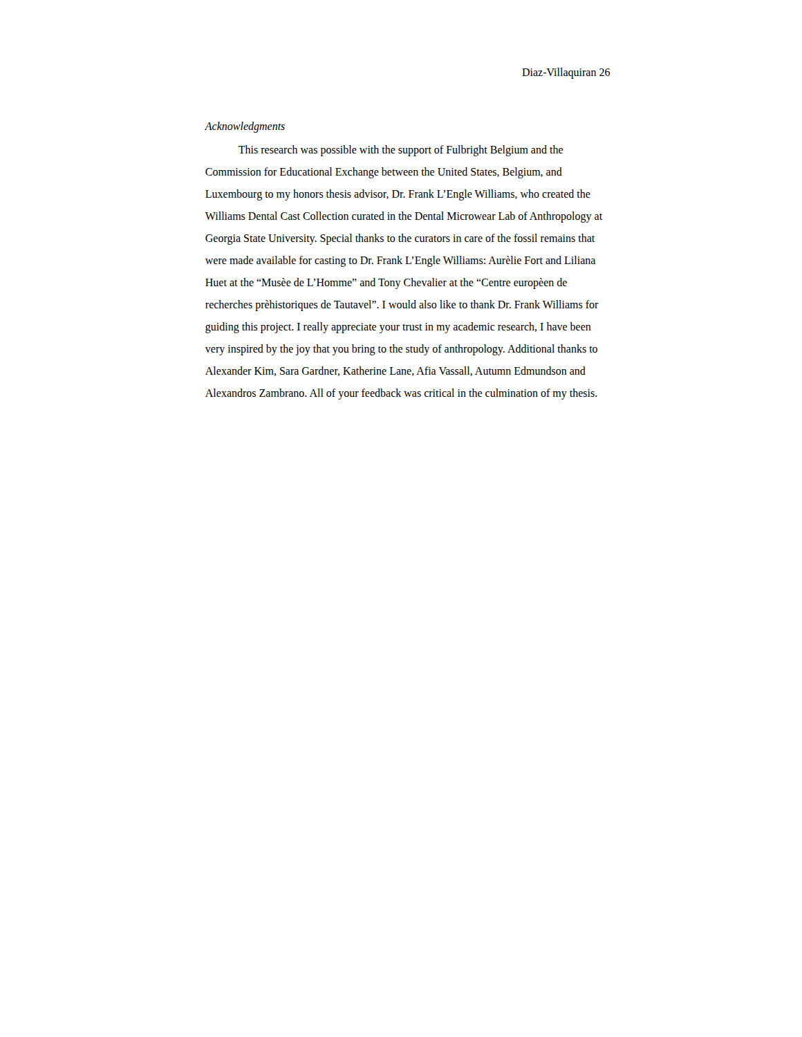Diaz-Villaquiran 26
Acknowledgments
This research was possible with the support of Fulbright Belgium and the Commission for Educational Exchange between the United States, Belgium, and Luxembourg to my honors thesis advisor, Dr. Frank L’Engle Williams, who created the Williams Dental Cast Collection curated in the Dental Microwear Lab of Anthropology at Georgia State University. Special thanks to the curators in care of the fossil remains that were made available for casting to Dr. Frank L’Engle Williams: Aurèlie Fort and Liliana Huet at the “Musèe de L’Homme” and Tony Chevalier at the “Centre europèen de recherches prèhistoriques de Tautavel”. I would also like to thank Dr. Frank Williams for guiding this project. I really appreciate your trust in my academic research, I have been very inspired by the joy that you bring to the study of anthropology. Additional thanks to Alexander Kim, Sara Gardner, Katherine Lane, Afia Vassall, Autumn Edmundson and Alexandros Zambrano. All of your feedback was critical in the culmination of my thesis.